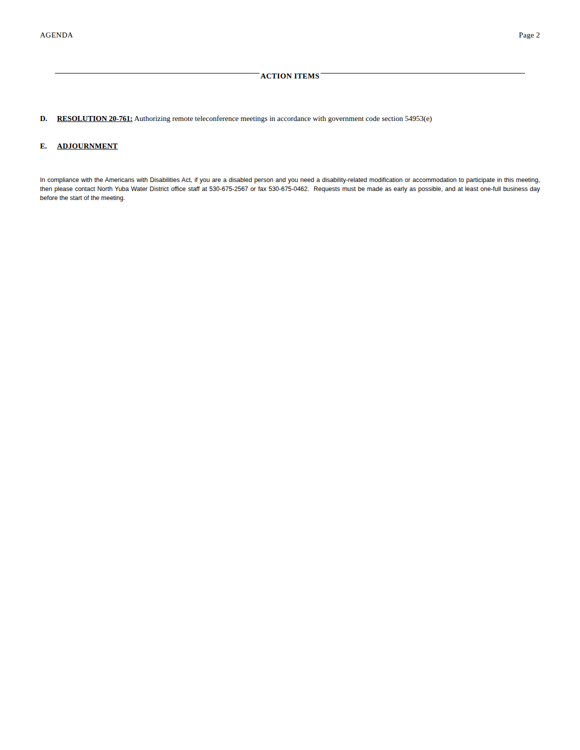AGENDA Page 2
ACTION ITEMS
D. RESOLUTION 20-761: Authorizing remote teleconference meetings in accordance with government code section 54953(e)
E. ADJOURNMENT
In compliance with the Americans with Disabilities Act, if you are a disabled person and you need a disability-related modification or accommodation to participate in this meeting, then please contact North Yuba Water District office staff at 530-675-2567 or fax 530-675-0462. Requests must be made as early as possible, and at least one-full business day before the start of the meeting.